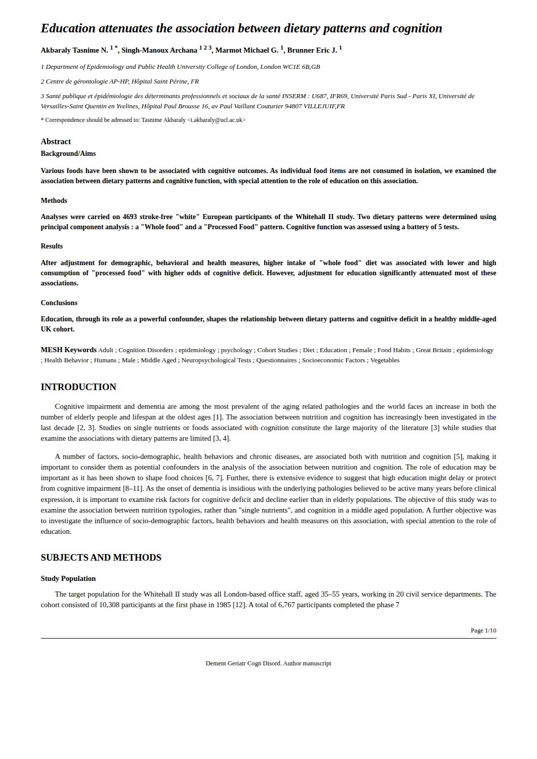Education attenuates the association between dietary patterns and cognition
Akbaraly Tasnime N. 1 *, Singh-Manoux Archana 1 2 3, Marmot Michael G. 1, Brunner Eric J. 1
1 Department of Epidemiology and Public Health University College of London, London WC1E 6B,GB
2 Centre de gérontologie AP-HP, Hôpital Saint Périne, FR
3 Santé publique et épidémiologie des déterminants professionnels et sociaux de la santé INSERM : U687, IFR69, Université Paris Sud - Paris XI, Université de Versailles-Saint Quentin en Yvelines, Hôpital Paul Brousse 16, av Paul Vaillant Couturier 94807 VILLEJUIF,FR
* Correspondence should be adressed to: Tasnime Akbaraly <t.akbaraly@ucl.ac.uk>
Abstract
Background/Aims
Various foods have been shown to be associated with cognitive outcomes. As individual food items are not consumed in isolation, we examined the association between dietary patterns and cognitive function, with special attention to the role of education on this association.
Methods
Analyses were carried on 4693 stroke-free "white" European participants of the Whitehall II study. Two dietary patterns were determined using principal component analysis : a "Whole food" and a "Processed Food" pattern. Cognitive function was assessed using a battery of 5 tests.
Results
After adjustment for demographic, behavioral and health measures, higher intake of "whole food" diet was associated with lower and high consumption of "processed food" with higher odds of cognitive deficit. However, adjustment for education significantly attenuated most of these associations.
Conclusions
Education, through its role as a powerful confounder, shapes the relationship between dietary patterns and cognitive deficit in a healthy middle-aged UK cohort.
MESH Keywords Adult ; Cognition Disorders ; epidemiology ; psychology ; Cohort Studies ; Diet ; Education ; Female ; Food Habits ; Great Britain ; epidemiology ; Health Behavior ; Humans ; Male ; Middle Aged ; Neuropsychological Tests ; Questionnaires ; Socioeconomic Factors ; Vegetables
INTRODUCTION
Cognitive impairment and dementia are among the most prevalent of the aging related pathologies and the world faces an increase in both the number of elderly people and lifespan at the oldest ages [1]. The association between nutrition and cognition has increasingly been investigated in the last decade [2, 3]. Studies on single nutrients or foods associated with cognition constitute the large majority of the literature [3] while studies that examine the associations with dietary patterns are limited [3, 4].
A number of factors, socio-demographic, health behaviors and chronic diseases, are associated both with nutrition and cognition [5], making it important to consider them as potential confounders in the analysis of the association between nutrition and cognition. The role of education may be important as it has been shown to shape food choices [6, 7]. Further, there is extensive evidence to suggest that high education might delay or protect from cognitive impairment [8–11]. As the onset of dementia is insidious with the underlying pathologies believed to be active many years before clinical expression, it is important to examine risk factors for cognitive deficit and decline earlier than in elderly populations. The objective of this study was to examine the association between nutrition typologies, rather than "single nutrients", and cognition in a middle aged population. A further objective was to investigate the influence of socio-demographic factors, health behaviors and health measures on this association, with special attention to the role of education.
SUBJECTS AND METHODS
Study Population
The target population for the Whitehall II study was all London-based office staff, aged 35–55 years, working in 20 civil service departments. The cohort consisted of 10,308 participants at the first phase in 1985 [12]. A total of 6,767 participants completed the phase 7
Page 1/10
Dement Geriatr Cogn Disord. Author manuscript